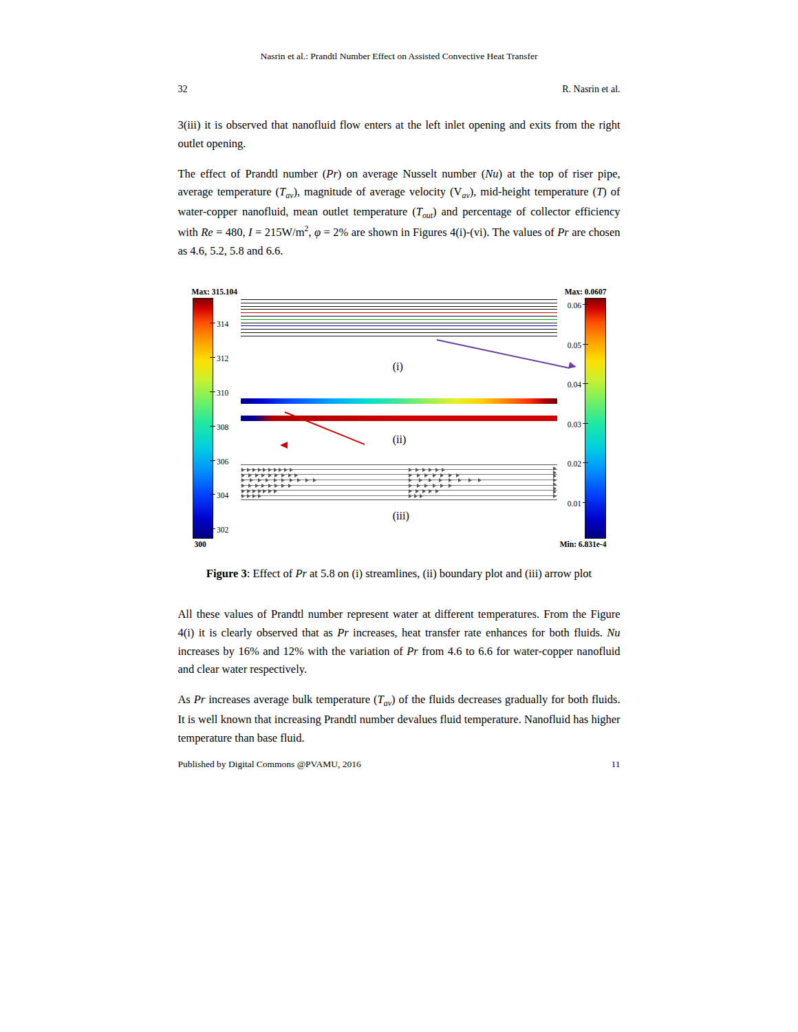Nasrin et al.: Prandtl Number Effect on Assisted Convective Heat Transfer
32 R. Nasrin et al.
3(iii) it is observed that nanofluid flow enters at the left inlet opening and exits from the right outlet opening.
The effect of Prandtl number (Pr) on average Nusselt number (Nu) at the top of riser pipe, average temperature (Tav), magnitude of average velocity (Vav), mid-height temperature (T) of water-copper nanofluid, mean outlet temperature (Tout) and percentage of collector efficiency with Re = 480, I = 215W/m2, φ = 2% are shown in Figures 4(i)-(vi). The values of Pr are chosen as 4.6, 5.2, 5.8 and 6.6.
Max: 315.104
300
314
312
310
308
306
304
302
Max: 0.0607
Min: 6.831e-4
0.06
0.05
0.04
0.03
0.02
0.01
(i)
(ii)
(iii)
Figure 3: Effect of Pr at 5.8 on (i) streamlines, (ii) boundary plot and (iii) arrow plot
All these values of Prandtl number represent water at different temperatures. From the Figure 4(i) it is clearly observed that as Pr increases, heat transfer rate enhances for both fluids. Nu increases by 16% and 12% with the variation of Pr from 4.6 to 6.6 for water-copper nanofluid and clear water respectively.
As Pr increases average bulk temperature (Tav) of the fluids decreases gradually for both fluids. It is well known that increasing Prandtl number devalues fluid temperature. Nanofluid has higher temperature than base fluid.
Published by Digital Commons @PVAMU, 2016 11